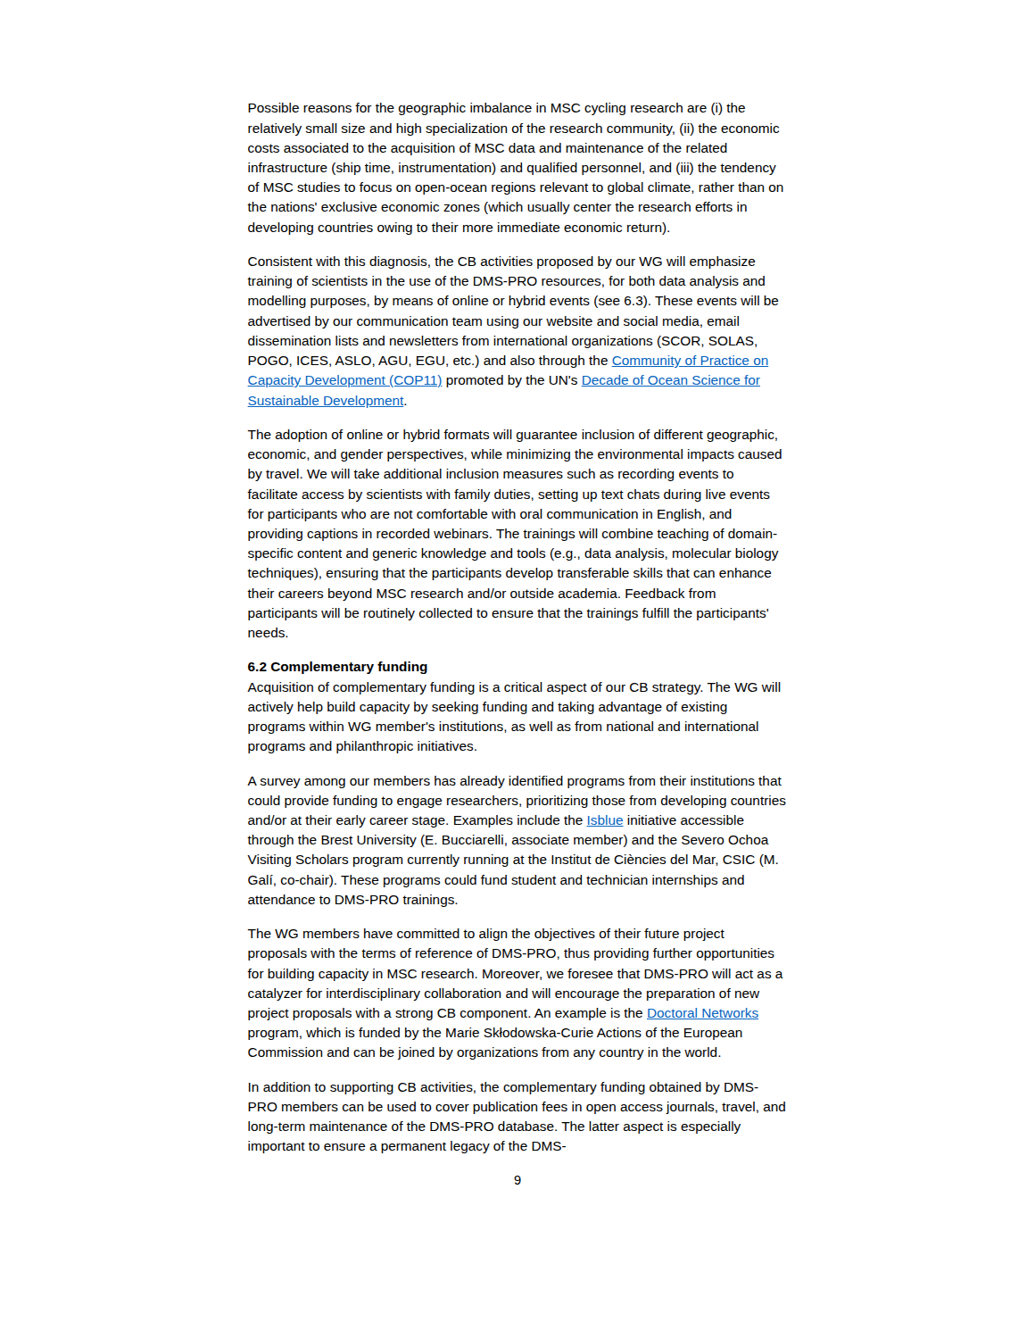Possible reasons for the geographic imbalance in MSC cycling research are (i) the relatively small size and high specialization of the research community, (ii) the economic costs associated to the acquisition of MSC data and maintenance of the related infrastructure (ship time, instrumentation) and qualified personnel, and (iii) the tendency of MSC studies to focus on open-ocean regions relevant to global climate, rather than on the nations' exclusive economic zones (which usually center the research efforts in developing countries owing to their more immediate economic return).
Consistent with this diagnosis, the CB activities proposed by our WG will emphasize training of scientists in the use of the DMS-PRO resources, for both data analysis and modelling purposes, by means of online or hybrid events (see 6.3). These events will be advertised by our communication team using our website and social media, email dissemination lists and newsletters from international organizations (SCOR, SOLAS, POGO, ICES, ASLO, AGU, EGU, etc.) and also through the Community of Practice on Capacity Development (COP11) promoted by the UN's Decade of Ocean Science for Sustainable Development.
The adoption of online or hybrid formats will guarantee inclusion of different geographic, economic, and gender perspectives, while minimizing the environmental impacts caused by travel. We will take additional inclusion measures such as recording events to facilitate access by scientists with family duties, setting up text chats during live events for participants who are not comfortable with oral communication in English, and providing captions in recorded webinars. The trainings will combine teaching of domain-specific content and generic knowledge and tools (e.g., data analysis, molecular biology techniques), ensuring that the participants develop transferable skills that can enhance their careers beyond MSC research and/or outside academia. Feedback from participants will be routinely collected to ensure that the trainings fulfill the participants' needs.
6.2 Complementary funding
Acquisition of complementary funding is a critical aspect of our CB strategy. The WG will actively help build capacity by seeking funding and taking advantage of existing programs within WG member's institutions, as well as from national and international programs and philanthropic initiatives.
A survey among our members has already identified programs from their institutions that could provide funding to engage researchers, prioritizing those from developing countries and/or at their early career stage. Examples include the Isblue initiative accessible through the Brest University (E. Bucciarelli, associate member) and the Severo Ochoa Visiting Scholars program currently running at the Institut de Ciències del Mar, CSIC (M. Galí, co-chair). These programs could fund student and technician internships and attendance to DMS-PRO trainings.
The WG members have committed to align the objectives of their future project proposals with the terms of reference of DMS-PRO, thus providing further opportunities for building capacity in MSC research. Moreover, we foresee that DMS-PRO will act as a catalyzer for interdisciplinary collaboration and will encourage the preparation of new project proposals with a strong CB component. An example is the Doctoral Networks program, which is funded by the Marie Skłodowska-Curie Actions of the European Commission and can be joined by organizations from any country in the world.
In addition to supporting CB activities, the complementary funding obtained by DMS-PRO members can be used to cover publication fees in open access journals, travel, and long-term maintenance of the DMS-PRO database. The latter aspect is especially important to ensure a permanent legacy of the DMS-
9